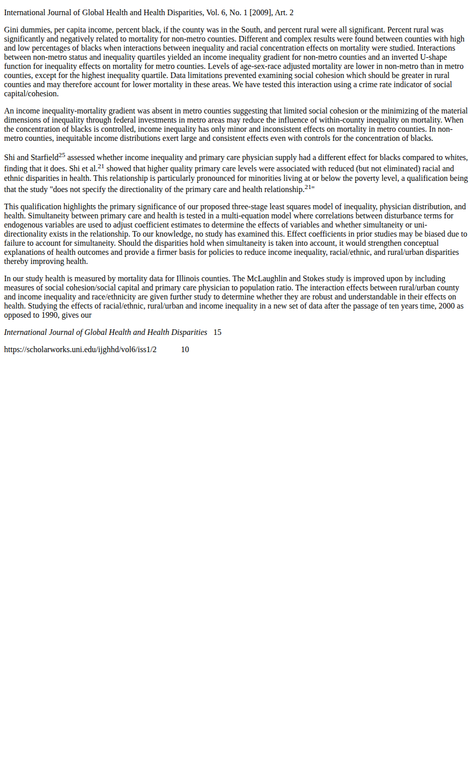International Journal of Global Health and Health Disparities, Vol. 6, No. 1 [2009], Art. 2
Gini dummies, per capita income, percent black, if the county was in the South, and percent rural were all significant. Percent rural was significantly and negatively related to mortality for non-metro counties. Different and complex results were found between counties with high and low percentages of blacks when interactions between inequality and racial concentration effects on mortality were studied. Interactions between non-metro status and inequality quartiles yielded an income inequality gradient for non-metro counties and an inverted U-shape function for inequality effects on mortality for metro counties. Levels of age-sex-race adjusted mortality are lower in non-metro than in metro counties, except for the highest inequality quartile. Data limitations prevented examining social cohesion which should be greater in rural counties and may therefore account for lower mortality in these areas. We have tested this interaction using a crime rate indicator of social capital/cohesion.
An income inequality-mortality gradient was absent in metro counties suggesting that limited social cohesion or the minimizing of the material dimensions of inequality through federal investments in metro areas may reduce the influence of within-county inequality on mortality. When the concentration of blacks is controlled, income inequality has only minor and inconsistent effects on mortality in metro counties. In non-metro counties, inequitable income distributions exert large and consistent effects even with controls for the concentration of blacks.
Shi and Starfield25 assessed whether income inequality and primary care physician supply had a different effect for blacks compared to whites, finding that it does. Shi et al.21 showed that higher quality primary care levels were associated with reduced (but not eliminated) racial and ethnic disparities in health. This relationship is particularly pronounced for minorities living at or below the poverty level, a qualification being that the study "does not specify the directionality of the primary care and health relationship.21"
This qualification highlights the primary significance of our proposed three-stage least squares model of inequality, physician distribution, and health. Simultaneity between primary care and health is tested in a multi-equation model where correlations between disturbance terms for endogenous variables are used to adjust coefficient estimates to determine the effects of variables and whether simultaneity or uni-directionality exists in the relationship. To our knowledge, no study has examined this. Effect coefficients in prior studies may be biased due to failure to account for simultaneity. Should the disparities hold when simultaneity is taken into account, it would strengthen conceptual explanations of health outcomes and provide a firmer basis for policies to reduce income inequality, racial/ethnic, and rural/urban disparities thereby improving health.
In our study health is measured by mortality data for Illinois counties. The McLaughlin and Stokes study is improved upon by including measures of social cohesion/social capital and primary care physician to population ratio. The interaction effects between rural/urban county and income inequality and race/ethnicity are given further study to determine whether they are robust and understandable in their effects on health. Studying the effects of racial/ethnic, rural/urban and income inequality in a new set of data after the passage of ten years time, 2000 as opposed to 1990, gives our
International Journal of Global Health and Health Disparities 15
https://scholarworks.uni.edu/ijghhd/vol6/iss1/2 10